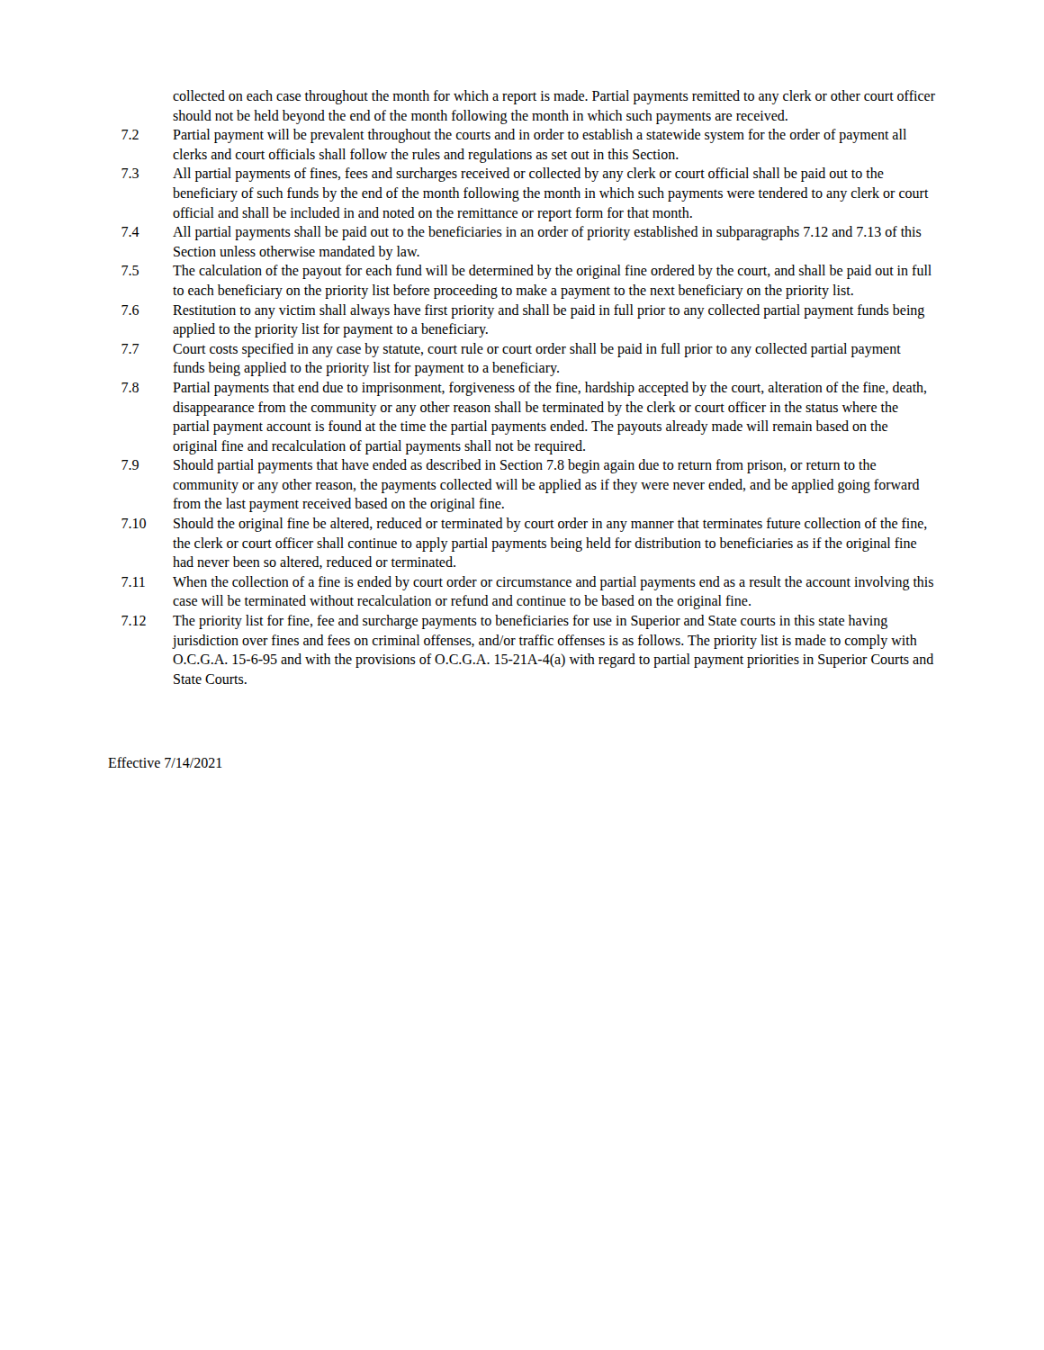collected on each case throughout the month for which a report is made. Partial payments remitted to any clerk or other court officer should not be held beyond the end of the month following the month in which such payments are received.
7.2 Partial payment will be prevalent throughout the courts and in order to establish a statewide system for the order of payment all clerks and court officials shall follow the rules and regulations as set out in this Section.
7.3 All partial payments of fines, fees and surcharges received or collected by any clerk or court official shall be paid out to the beneficiary of such funds by the end of the month following the month in which such payments were tendered to any clerk or court official and shall be included in and noted on the remittance or report form for that month.
7.4 All partial payments shall be paid out to the beneficiaries in an order of priority established in subparagraphs 7.12 and 7.13 of this Section unless otherwise mandated by law.
7.5 The calculation of the payout for each fund will be determined by the original fine ordered by the court, and shall be paid out in full to each beneficiary on the priority list before proceeding to make a payment to the next beneficiary on the priority list.
7.6 Restitution to any victim shall always have first priority and shall be paid in full prior to any collected partial payment funds being applied to the priority list for payment to a beneficiary.
7.7 Court costs specified in any case by statute, court rule or court order shall be paid in full prior to any collected partial payment funds being applied to the priority list for payment to a beneficiary.
7.8 Partial payments that end due to imprisonment, forgiveness of the fine, hardship accepted by the court, alteration of the fine, death, disappearance from the community or any other reason shall be terminated by the clerk or court officer in the status where the partial payment account is found at the time the partial payments ended. The payouts already made will remain based on the original fine and recalculation of partial payments shall not be required.
7.9 Should partial payments that have ended as described in Section 7.8 begin again due to return from prison, or return to the community or any other reason, the payments collected will be applied as if they were never ended, and be applied going forward from the last payment received based on the original fine.
7.10 Should the original fine be altered, reduced or terminated by court order in any manner that terminates future collection of the fine, the clerk or court officer shall continue to apply partial payments being held for distribution to beneficiaries as if the original fine had never been so altered, reduced or terminated.
7.11 When the collection of a fine is ended by court order or circumstance and partial payments end as a result the account involving this case will be terminated without recalculation or refund and continue to be based on the original fine.
7.12 The priority list for fine, fee and surcharge payments to beneficiaries for use in Superior and State courts in this state having jurisdiction over fines and fees on criminal offenses, and/or traffic offenses is as follows. The priority list is made to comply with O.C.G.A. 15-6-95 and with the provisions of O.C.G.A. 15-21A-4(a) with regard to partial payment priorities in Superior Courts and State Courts.
Effective 7/14/2021